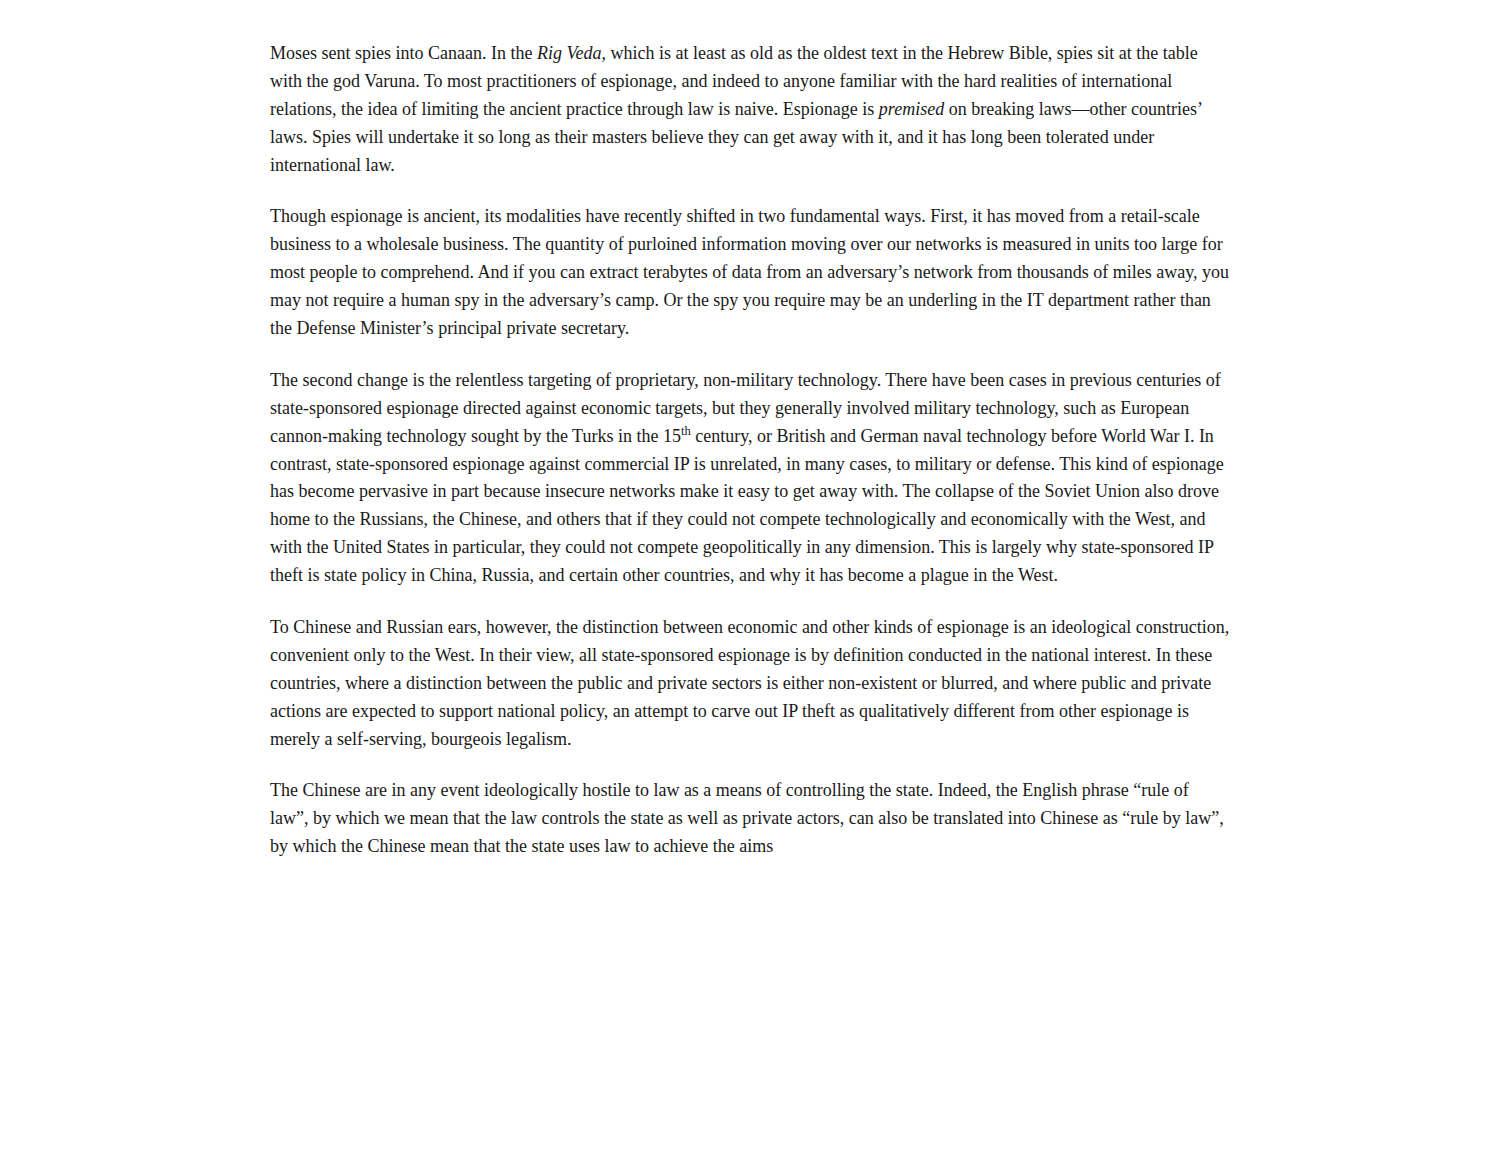Moses sent spies into Canaan. In the Rig Veda, which is at least as old as the oldest text in the Hebrew Bible, spies sit at the table with the god Varuna. To most practitioners of espionage, and indeed to anyone familiar with the hard realities of international relations, the idea of limiting the ancient practice through law is naive. Espionage is premised on breaking laws—other countries’ laws. Spies will undertake it so long as their masters believe they can get away with it, and it has long been tolerated under international law.
Though espionage is ancient, its modalities have recently shifted in two fundamental ways. First, it has moved from a retail-scale business to a wholesale business. The quantity of purloined information moving over our networks is measured in units too large for most people to comprehend. And if you can extract terabytes of data from an adversary’s network from thousands of miles away, you may not require a human spy in the adversary’s camp. Or the spy you require may be an underling in the IT department rather than the Defense Minister’s principal private secretary.
The second change is the relentless targeting of proprietary, non-military technology. There have been cases in previous centuries of state-sponsored espionage directed against economic targets, but they generally involved military technology, such as European cannon-making technology sought by the Turks in the 15th century, or British and German naval technology before World War I. In contrast, state-sponsored espionage against commercial IP is unrelated, in many cases, to military or defense. This kind of espionage has become pervasive in part because insecure networks make it easy to get away with. The collapse of the Soviet Union also drove home to the Russians, the Chinese, and others that if they could not compete technologically and economically with the West, and with the United States in particular, they could not compete geopolitically in any dimension. This is largely why state-sponsored IP theft is state policy in China, Russia, and certain other countries, and why it has become a plague in the West.
To Chinese and Russian ears, however, the distinction between economic and other kinds of espionage is an ideological construction, convenient only to the West. In their view, all state-sponsored espionage is by definition conducted in the national interest. In these countries, where a distinction between the public and private sectors is either non-existent or blurred, and where public and private actions are expected to support national policy, an attempt to carve out IP theft as qualitatively different from other espionage is merely a self-serving, bourgeois legalism.
The Chinese are in any event ideologically hostile to law as a means of controlling the state. Indeed, the English phrase “rule of law”, by which we mean that the law controls the state as well as private actors, can also be translated into Chinese as “rule by law”, by which the Chinese mean that the state uses law to achieve the aims